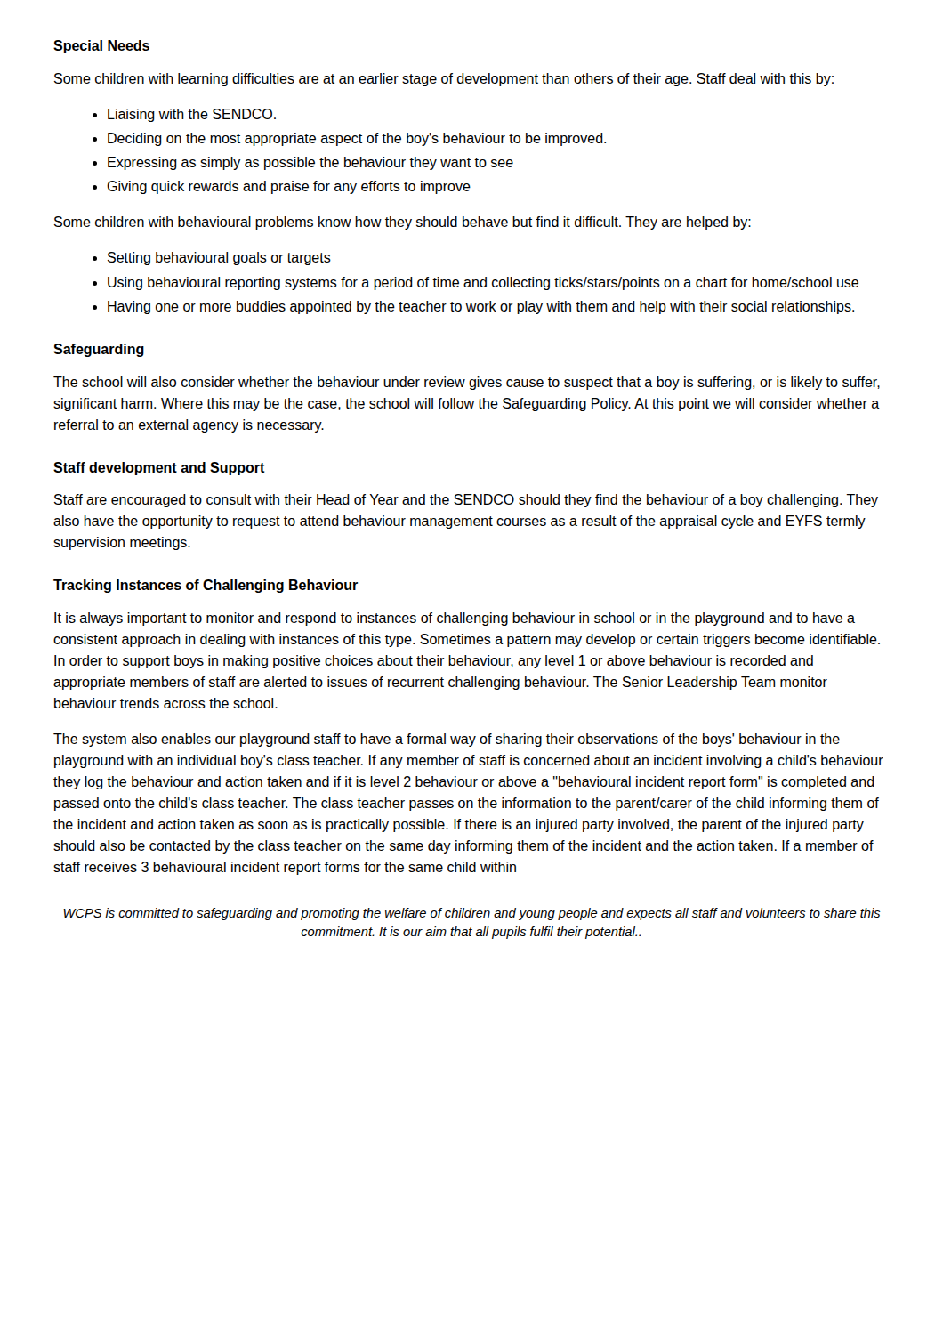Special Needs
Some children with learning difficulties are at an earlier stage of development than others of their age. Staff deal with this by:
Liaising with the SENDCO.
Deciding on the most appropriate aspect of the boy's behaviour to be improved.
Expressing as simply as possible the behaviour they want to see
Giving quick rewards and praise for any efforts to improve
Some children with behavioural problems know how they should behave but find it difficult. They are helped by:
Setting behavioural goals or targets
Using behavioural reporting systems for a period of time and collecting ticks/stars/points on a chart for home/school use
Having one or more buddies appointed by the teacher to work or play with them and help with their social relationships.
Safeguarding
The school will also consider whether the behaviour under review gives cause to suspect that a boy is suffering, or is likely to suffer, significant harm. Where this may be the case, the school will follow the Safeguarding Policy. At this point we will consider whether a referral to an external agency is necessary.
Staff development and Support
Staff are encouraged to consult with their Head of Year and the SENDCO should they find the behaviour of a boy challenging. They also have the opportunity to request to attend behaviour management courses as a result of the appraisal cycle and EYFS termly supervision meetings.
Tracking Instances of Challenging Behaviour
It is always important to monitor and respond to instances of challenging behaviour in school or in the playground and to have a consistent approach in dealing with instances of this type. Sometimes a pattern may develop or certain triggers become identifiable. In order to support boys in making positive choices about their behaviour, any level 1 or above behaviour is recorded and appropriate members of staff are alerted to issues of recurrent challenging behaviour. The Senior Leadership Team monitor behaviour trends across the school.
The system also enables our playground staff to have a formal way of sharing their observations of the boys' behaviour in the playground with an individual boy's class teacher. If any member of staff is concerned about an incident involving a child's behaviour they log the behaviour and action taken and if it is level 2 behaviour or above a "behavioural incident report form" is completed and passed onto the child's class teacher. The class teacher passes on the information to the parent/carer of the child informing them of the incident and action taken as soon as is practically possible. If there is an injured party involved, the parent of the injured party should also be contacted by the class teacher on the same day informing them of the incident and the action taken. If a member of staff receives 3 behavioural incident report forms for the same child within
WCPS is committed to safeguarding and promoting the welfare of children and young people and expects all staff and volunteers to share this commitment. It is our aim that all pupils fulfil their potential..